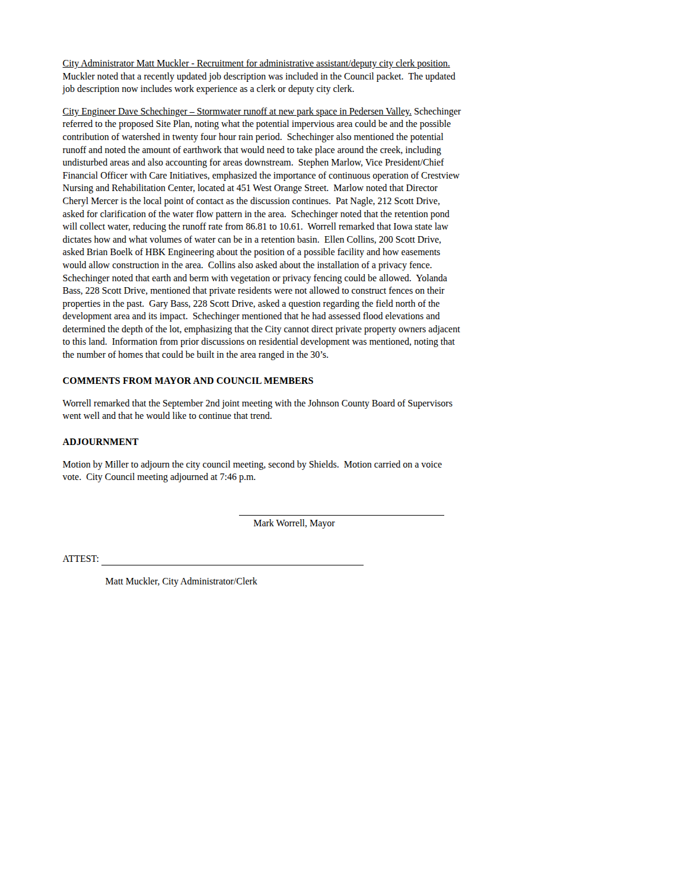City Administrator Matt Muckler - Recruitment for administrative assistant/deputy city clerk position. Muckler noted that a recently updated job description was included in the Council packet. The updated job description now includes work experience as a clerk or deputy city clerk.
City Engineer Dave Schechinger – Stormwater runoff at new park space in Pedersen Valley. Schechinger referred to the proposed Site Plan, noting what the potential impervious area could be and the possible contribution of watershed in twenty four hour rain period. Schechinger also mentioned the potential runoff and noted the amount of earthwork that would need to take place around the creek, including undisturbed areas and also accounting for areas downstream. Stephen Marlow, Vice President/Chief Financial Officer with Care Initiatives, emphasized the importance of continuous operation of Crestview Nursing and Rehabilitation Center, located at 451 West Orange Street. Marlow noted that Director Cheryl Mercer is the local point of contact as the discussion continues. Pat Nagle, 212 Scott Drive, asked for clarification of the water flow pattern in the area. Schechinger noted that the retention pond will collect water, reducing the runoff rate from 86.81 to 10.61. Worrell remarked that Iowa state law dictates how and what volumes of water can be in a retention basin. Ellen Collins, 200 Scott Drive, asked Brian Boelk of HBK Engineering about the position of a possible facility and how easements would allow construction in the area. Collins also asked about the installation of a privacy fence. Schechinger noted that earth and berm with vegetation or privacy fencing could be allowed. Yolanda Bass, 228 Scott Drive, mentioned that private residents were not allowed to construct fences on their properties in the past. Gary Bass, 228 Scott Drive, asked a question regarding the field north of the development area and its impact. Schechinger mentioned that he had assessed flood elevations and determined the depth of the lot, emphasizing that the City cannot direct private property owners adjacent to this land. Information from prior discussions on residential development was mentioned, noting that the number of homes that could be built in the area ranged in the 30’s.
COMMENTS FROM MAYOR AND COUNCIL MEMBERS
Worrell remarked that the September 2nd joint meeting with the Johnson County Board of Supervisors went well and that he would like to continue that trend.
ADJOURNMENT
Motion by Miller to adjourn the city council meeting, second by Shields. Motion carried on a voice vote. City Council meeting adjourned at 7:46 p.m.
Mark Worrell, Mayor
ATTEST:
Matt Muckler, City Administrator/Clerk